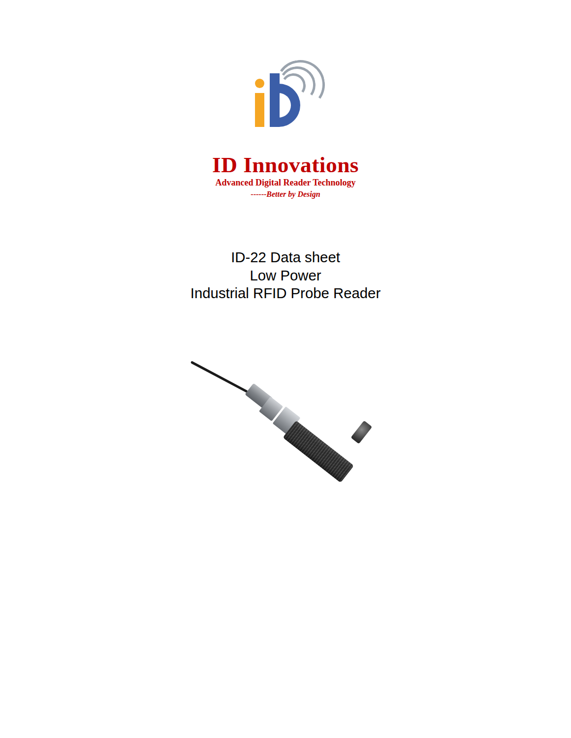ID Innovations
Advanced Digital Reader Technology
------Better by Design
ID-22 Data sheet
Low Power
Industrial RFID Probe Reader